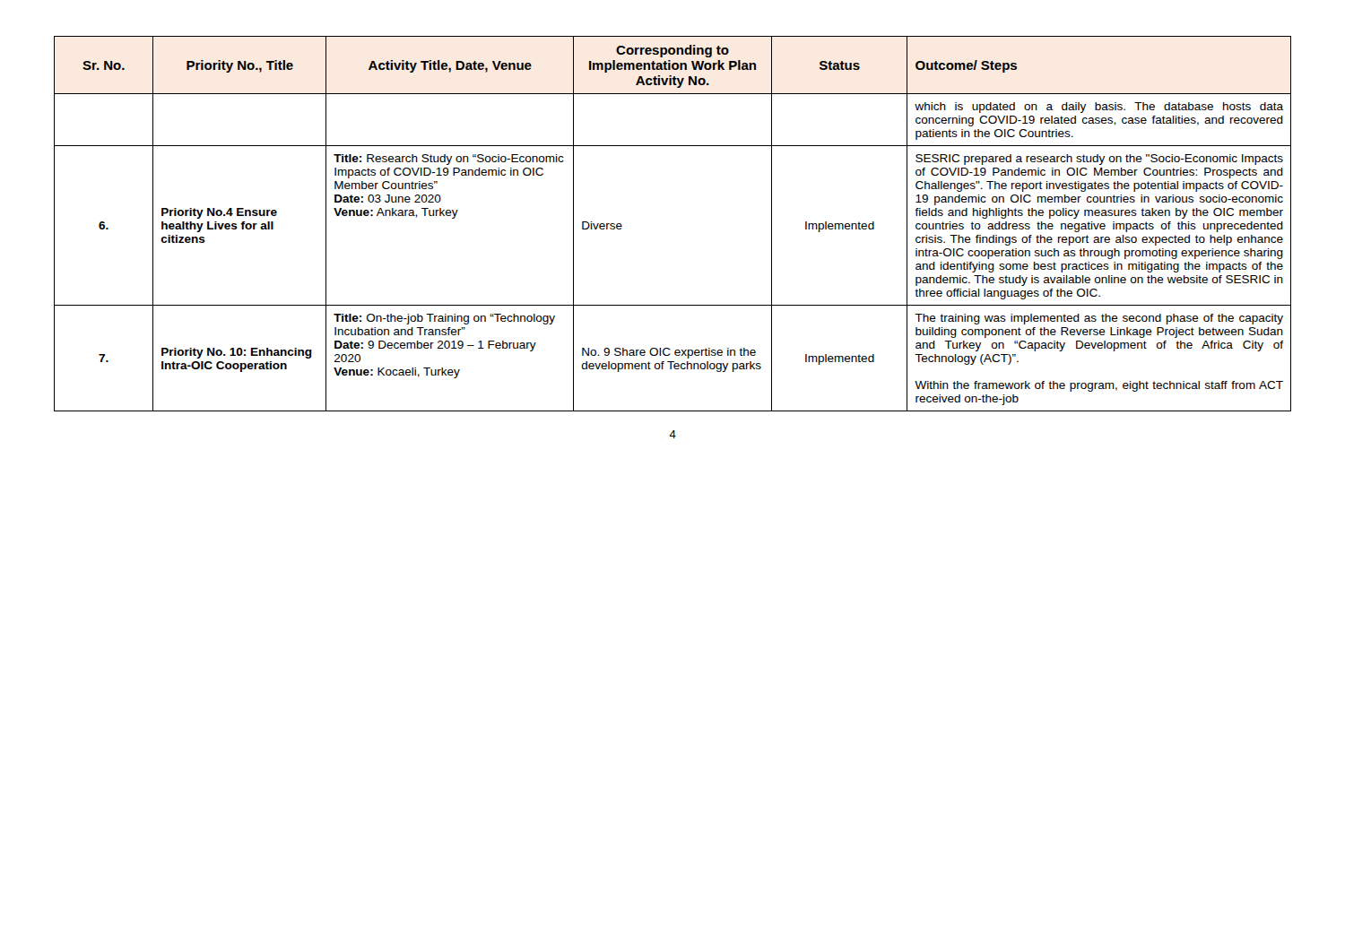| Sr. No. | Priority No., Title | Activity Title, Date, Venue | Corresponding to Implementation Work Plan Activity No. | Status | Outcome/ Steps |
| --- | --- | --- | --- | --- | --- |
| | | | | | which is updated on a daily basis. The database hosts data concerning COVID-19 related cases, case fatalities, and recovered patients in the OIC Countries. |
| 6. | Priority No.4 Ensure healthy Lives for all citizens | Title: Research Study on “Socio-Economic Impacts of COVID-19 Pandemic in OIC Member Countries” Date: 03 June 2020 Venue: Ankara, Turkey | Diverse | Implemented | SESRIC prepared a research study on the "Socio-Economic Impacts of COVID-19 Pandemic in OIC Member Countries: Prospects and Challenges". The report investigates the potential impacts of COVID-19 pandemic on OIC member countries in various socio-economic fields and highlights the policy measures taken by the OIC member countries to address the negative impacts of this unprecedented crisis. The findings of the report are also expected to help enhance intra-OIC cooperation such as through promoting experience sharing and identifying some best practices in mitigating the impacts of the pandemic. The study is available online on the website of SESRIC in three official languages of the OIC. |
| 7. | Priority No. 10: Enhancing Intra-OIC Cooperation | Title: On-the-job Training on “Technology Incubation and Transfer” Date: 9 December 2019 – 1 February 2020 Venue: Kocaeli, Turkey | No. 9 Share OIC expertise in the development of Technology parks | Implemented | The training was implemented as the second phase of the capacity building component of the Reverse Linkage Project between Sudan and Turkey on “Capacity Development of the Africa City of Technology (ACT)”. Within the framework of the program, eight technical staff from ACT received on-the-job |
4